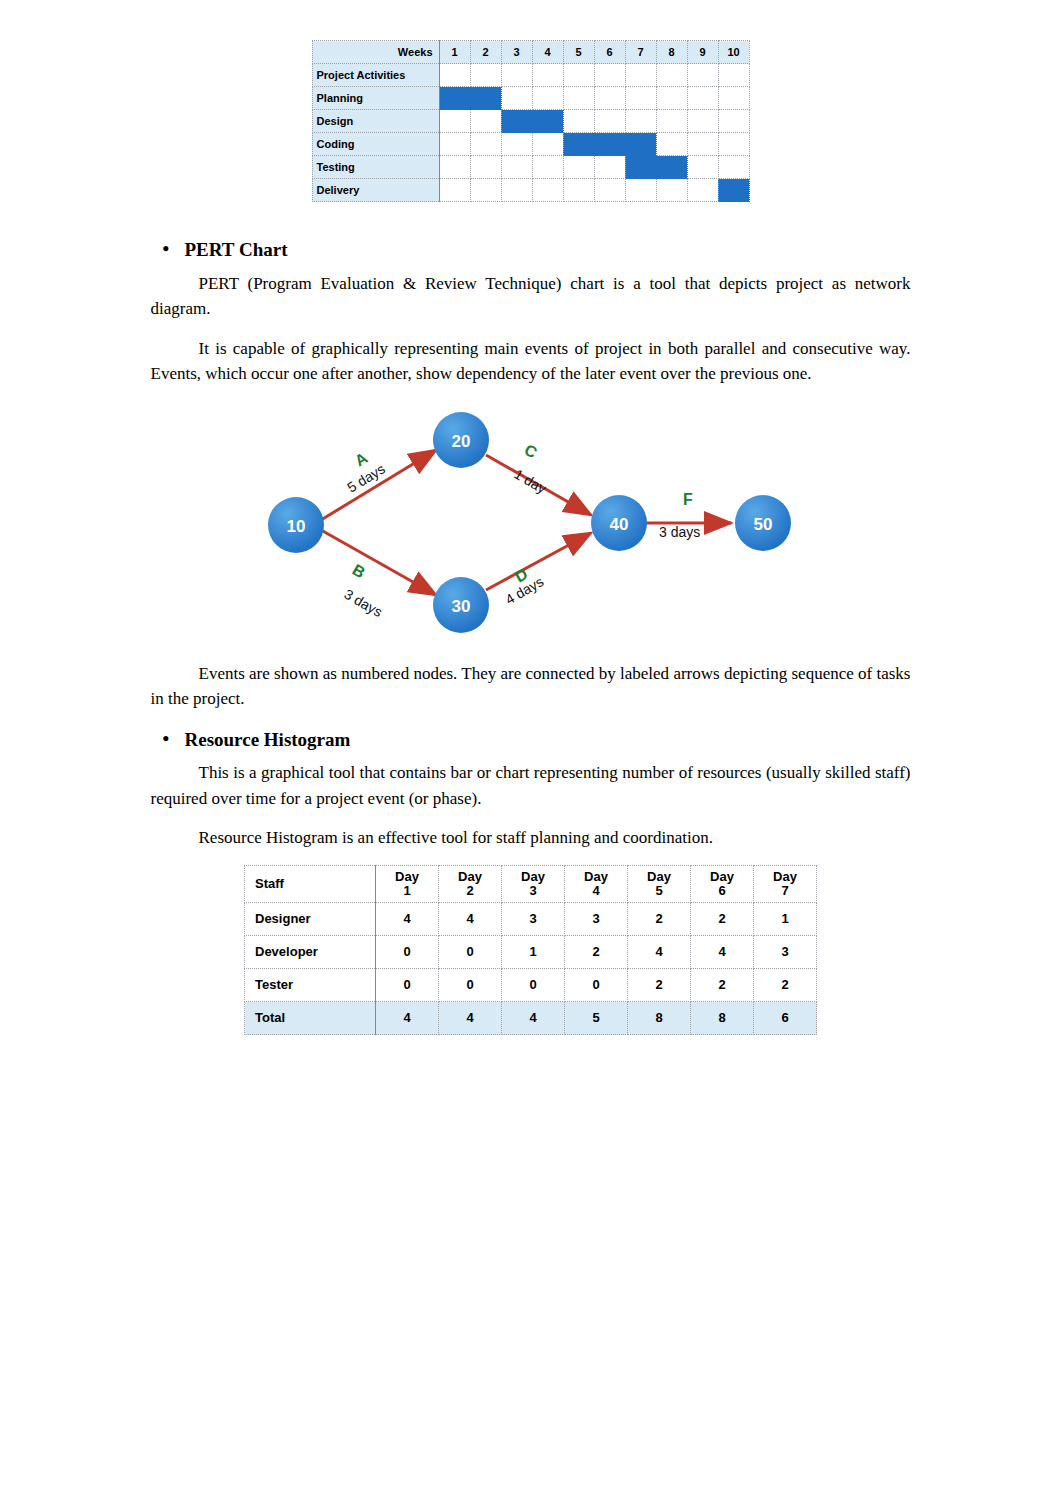| Weeks | 1 | 2 | 3 | 4 | 5 | 6 | 7 | 8 | 9 | 10 |
| --- | --- | --- | --- | --- | --- | --- | --- | --- | --- | --- |
| Project Activities | | | | | | | | | | |
| Planning | | | | | | | | | | |
| Design | | | | | | | | | | |
| Coding | | | | | | | | | | |
| Testing | | | | | | | | | | |
| Delivery | | | | | | | | | | |
PERT Chart
PERT (Program Evaluation & Review Technique) chart is a tool that depicts project as network diagram.
It is capable of graphically representing main events of project in both parallel and consecutive way. Events, which occur one after another, show dependency of the later event over the previous one.
10 20 30 40 50 A 5 days B 3 days C 1 day D 4 days F 3 days
Events are shown as numbered nodes. They are connected by labeled arrows depicting sequence of tasks in the project.
Resource Histogram
This is a graphical tool that contains bar or chart representing number of resources (usually skilled staff) required over time for a project event (or phase).
Resource Histogram is an effective tool for staff planning and coordination.
| Staff | Day 1 | Day 2 | Day 3 | Day 4 | Day 5 | Day 6 | Day 7 |
| --- | --- | --- | --- | --- | --- | --- | --- |
| Designer | 4 | 4 | 3 | 3 | 2 | 2 | 1 |
| Developer | 0 | 0 | 1 | 2 | 4 | 4 | 3 |
| Tester | 0 | 0 | 0 | 0 | 2 | 2 | 2 |
| Total | 4 | 4 | 4 | 5 | 8 | 8 | 6 |